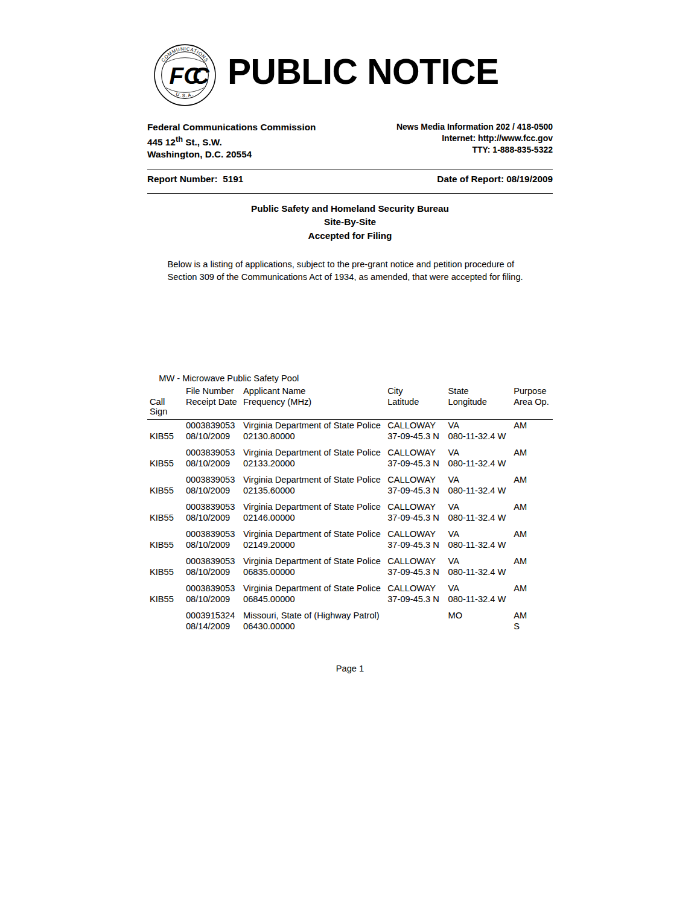COMMUNICATIONS U.S.A. FC C
PUBLIC NOTICE
Federal Communications Commission
445 12th St., S.W.
Washington, D.C. 20554
News Media Information 202 / 418-0500
Internet: http://www.fcc.gov
TTY: 1-888-835-5322
Report Number: 5191
Date of Report: 08/19/2009
Public Safety and Homeland Security Bureau
Site-By-Site
Accepted for Filing
Below is a listing of applications, subject to the pre-grant notice and petition procedure of Section 309 of the Communications Act of 1934, as amended, that were accepted for filing.
MW - Microwave Public Safety Pool
| | File Number | Applicant Name | City | State | Purpose |
| --- | --- | --- | --- | --- | --- |
| Call Sign | Receipt Date | Frequency (MHz) | Latitude | Longitude | Area Op. |
| | 0003839053 | Virginia Department of State Police | CALLOWAY | VA | AM |
| KIB55 | 08/10/2009 | 02130.80000 | 37-09-45.3 N | 080-11-32.4 W | |
| | 0003839053 | Virginia Department of State Police | CALLOWAY | VA | AM |
| KIB55 | 08/10/2009 | 02133.20000 | 37-09-45.3 N | 080-11-32.4 W | |
| | 0003839053 | Virginia Department of State Police | CALLOWAY | VA | AM |
| KIB55 | 08/10/2009 | 02135.60000 | 37-09-45.3 N | 080-11-32.4 W | |
| | 0003839053 | Virginia Department of State Police | CALLOWAY | VA | AM |
| KIB55 | 08/10/2009 | 02146.00000 | 37-09-45.3 N | 080-11-32.4 W | |
| | 0003839053 | Virginia Department of State Police | CALLOWAY | VA | AM |
| KIB55 | 08/10/2009 | 02149.20000 | 37-09-45.3 N | 080-11-32.4 W | |
| | 0003839053 | Virginia Department of State Police | CALLOWAY | VA | AM |
| KIB55 | 08/10/2009 | 06835.00000 | 37-09-45.3 N | 080-11-32.4 W | |
| | 0003839053 | Virginia Department of State Police | CALLOWAY | VA | AM |
| KIB55 | 08/10/2009 | 06845.00000 | 37-09-45.3 N | 080-11-32.4 W | |
| | 0003915324 | Missouri, State of (Highway Patrol) | | MO | AM |
| | 08/14/2009 | 06430.00000 | | | S |
Page 1